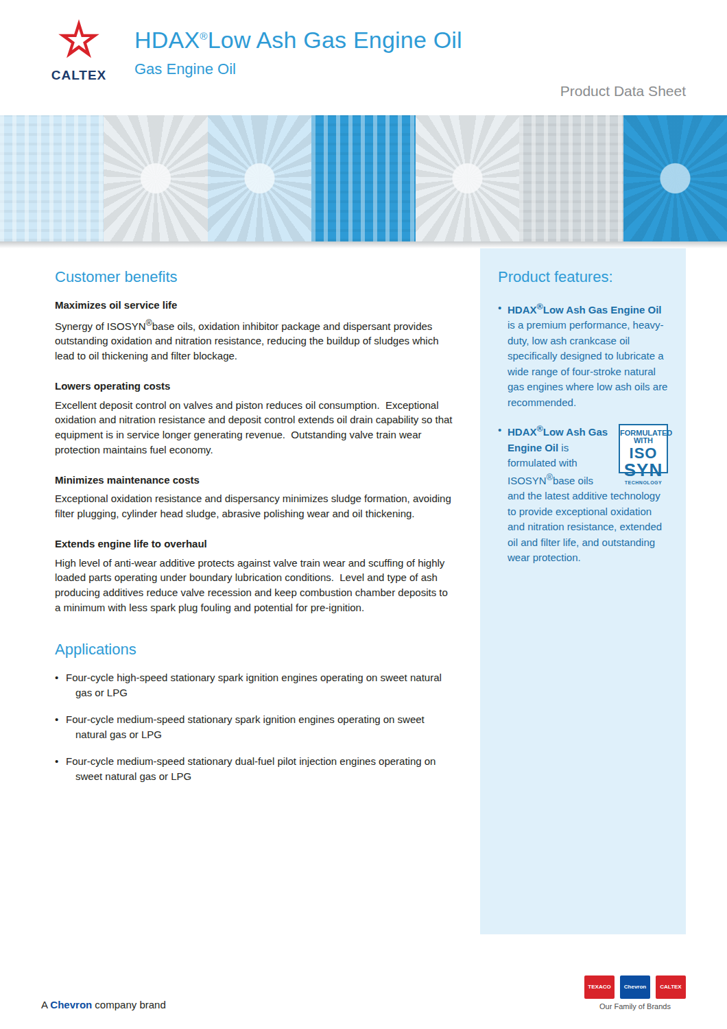CALTEX
HDAX®Low Ash Gas Engine Oil
Gas Engine Oil
Product Data Sheet
Customer benefits
Maximizes oil service life
Synergy of ISOSYN®base oils, oxidation inhibitor package and dispersant provides outstanding oxidation and nitration resistance, reducing the buildup of sludges which lead to oil thickening and filter blockage.
Lowers operating costs
Excellent deposit control on valves and piston reduces oil consumption. Exceptional oxidation and nitration resistance and deposit control extends oil drain capability so that equipment is in service longer generating revenue. Outstanding valve train wear protection maintains fuel economy.
Minimizes maintenance costs
Exceptional oxidation resistance and dispersancy minimizes sludge formation, avoiding filter plugging, cylinder head sludge, abrasive polishing wear and oil thickening.
Extends engine life to overhaul
High level of anti-wear additive protects against valve train wear and scuffing of highly loaded parts operating under boundary lubrication conditions. Level and type of ash producing additives reduce valve recession and keep combustion chamber deposits to a minimum with less spark plug fouling and potential for pre-ignition.
Applications
Four-cycle high-speed stationary spark ignition engines operating on sweet naturalgas or LPG
Four-cycle medium-speed stationary spark ignition engines operating on sweetnatural gas or LPG
Four-cycle medium-speed stationary dual-fuel pilot injection engines operating onsweet natural gas or LPG
Product features:
HDAX®Low Ash Gas Engine Oil is a premium performance, heavy-duty, low ash crankcase oil specifically designed to lubricate a wide range of four-stroke natural gas engines where low ash oils are recommended.
FORMULATED WITH ISO SYN TECHNOLOGY HDAX®Low Ash Gas Engine Oil is formulated with ISOSYN®base oils and the latest additive technology to provide exceptional oxidation and nitration resistance, extended oil and filter life, and outstanding wear protection.
A Chevron company brand
TEXACO
Chevron
CALTEX
Our Family of Brands